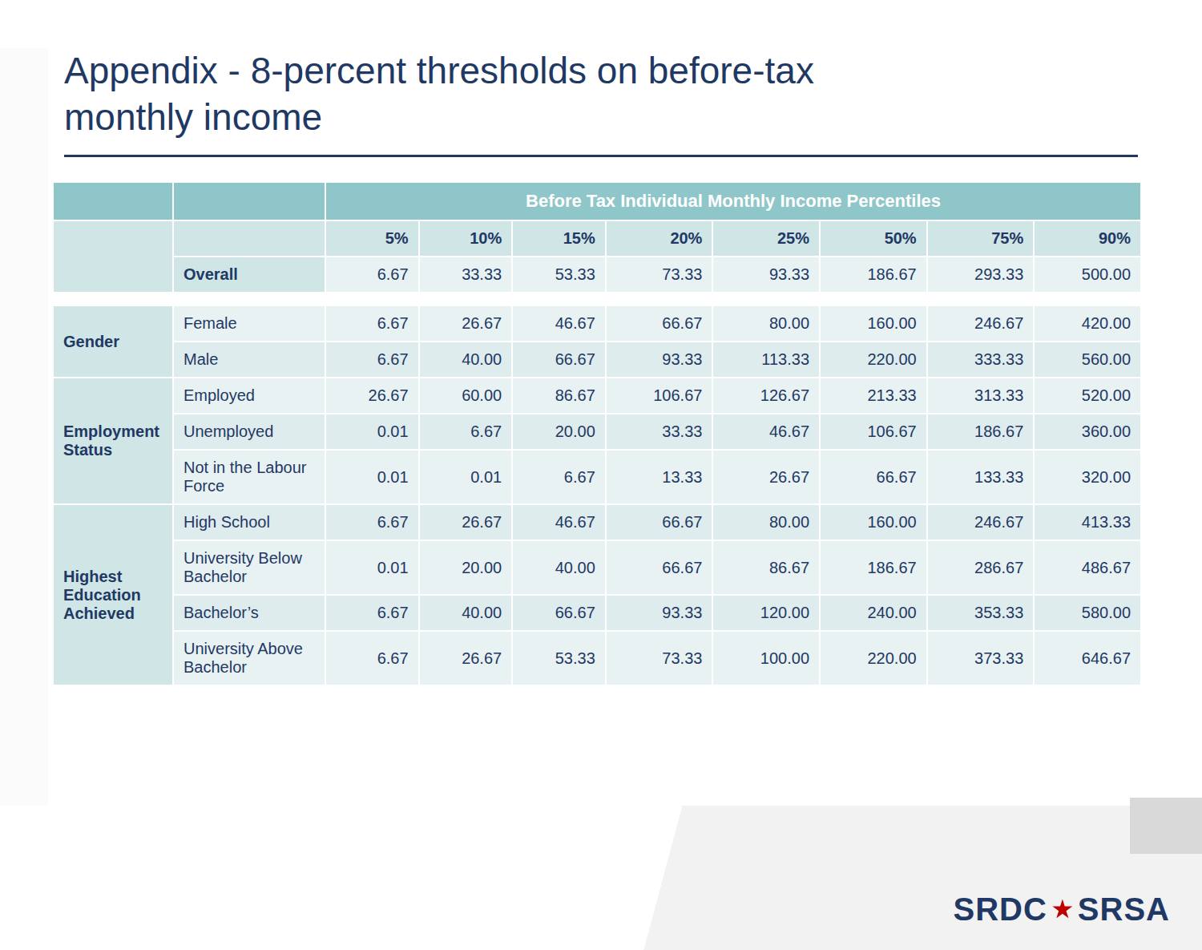Appendix - 8-percent thresholds on before-tax
monthly income
| | | Before Tax Individual Monthly Income Percentiles |
| --- | --- | --- |
| | | 5% | 10% | 15% | 20% | 25% | 50% | 75% | 90% |
| Overall | 6.67 | 33.33 | 53.33 | 73.33 | 93.33 | 186.67 | 293.33 | 500.00 |
| Gender | Female | 6.67 | 26.67 | 46.67 | 66.67 | 80.00 | 160.00 | 246.67 | 420.00 |
| Male | 6.67 | 40.00 | 66.67 | 93.33 | 113.33 | 220.00 | 333.33 | 560.00 |
| Employment Status | Employed | 26.67 | 60.00 | 86.67 | 106.67 | 126.67 | 213.33 | 313.33 | 520.00 |
| Unemployed | 0.01 | 6.67 | 20.00 | 33.33 | 46.67 | 106.67 | 186.67 | 360.00 |
| Not in the Labour Force | 0.01 | 0.01 | 6.67 | 13.33 | 26.67 | 66.67 | 133.33 | 320.00 |
| Highest Education Achieved | High School | 6.67 | 26.67 | 46.67 | 66.67 | 80.00 | 160.00 | 246.67 | 413.33 |
| University Below Bachelor | 0.01 | 20.00 | 40.00 | 66.67 | 86.67 | 186.67 | 286.67 | 486.67 |
| Bachelor’s | 6.67 | 40.00 | 66.67 | 93.33 | 120.00 | 240.00 | 353.33 | 580.00 |
| University Above Bachelor | 6.67 | 26.67 | 53.33 | 73.33 | 100.00 | 220.00 | 373.33 | 646.67 |
SRDC SRSA